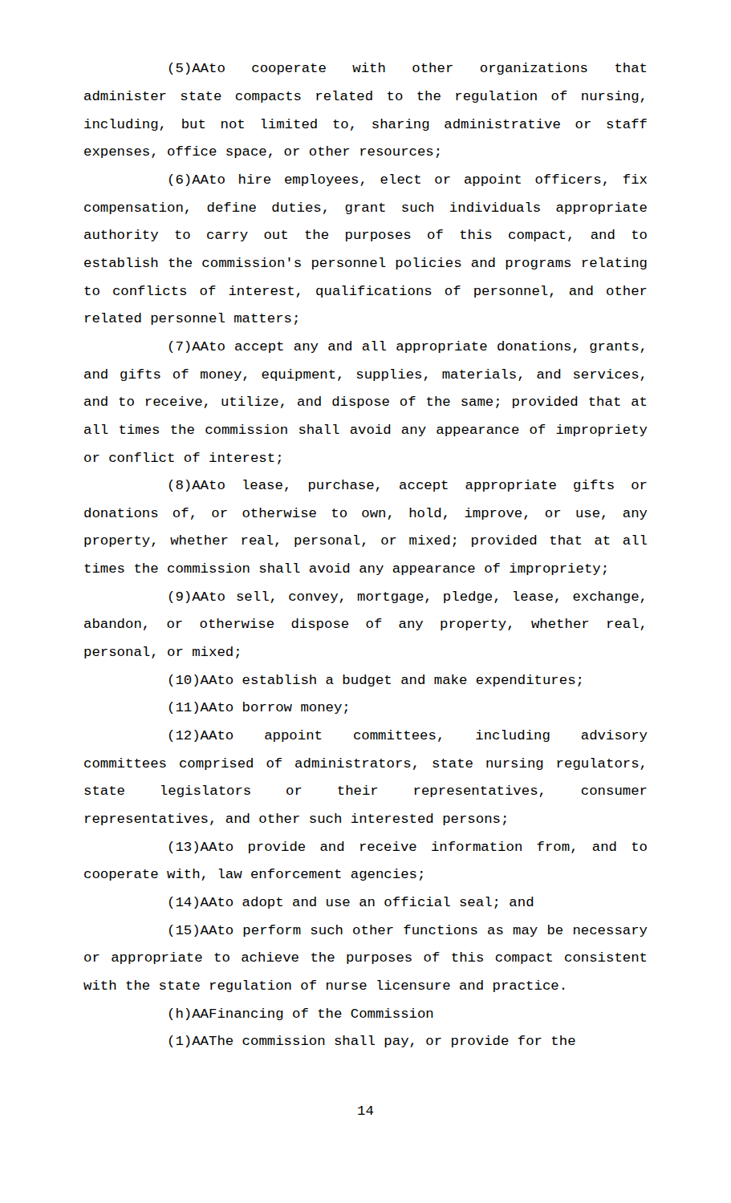(5)AAto cooperate with other organizations that administer state compacts related to the regulation of nursing, including, but not limited to, sharing administrative or staff expenses, office space, or other resources;
(6)AAto hire employees, elect or appoint officers, fix compensation, define duties, grant such individuals appropriate authority to carry out the purposes of this compact, and to establish the commission's personnel policies and programs relating to conflicts of interest, qualifications of personnel, and other related personnel matters;
(7)AAto accept any and all appropriate donations, grants, and gifts of money, equipment, supplies, materials, and services, and to receive, utilize, and dispose of the same; provided that at all times the commission shall avoid any appearance of impropriety or conflict of interest;
(8)AAto lease, purchase, accept appropriate gifts or donations of, or otherwise to own, hold, improve, or use, any property, whether real, personal, or mixed; provided that at all times the commission shall avoid any appearance of impropriety;
(9)AAto sell, convey, mortgage, pledge, lease, exchange, abandon, or otherwise dispose of any property, whether real, personal, or mixed;
(10)AAto establish a budget and make expenditures;
(11)AAto borrow money;
(12)AAto appoint committees, including advisory committees comprised of administrators, state nursing regulators, state legislators or their representatives, consumer representatives, and other such interested persons;
(13)AAto provide and receive information from, and to cooperate with, law enforcement agencies;
(14)AAto adopt and use an official seal; and
(15)AAto perform such other functions as may be necessary or appropriate to achieve the purposes of this compact consistent with the state regulation of nurse licensure and practice.
(h)AAFinancing of the Commission
(1)AAThe commission shall pay, or provide for the
14